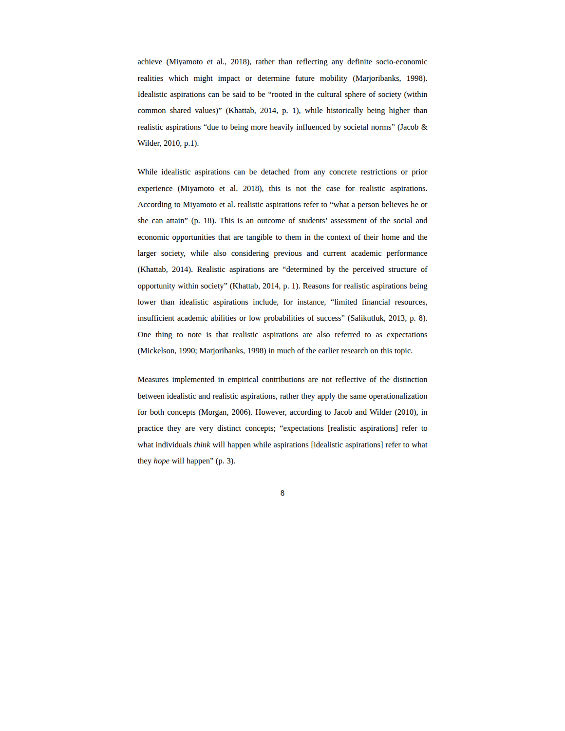achieve (Miyamoto et al., 2018), rather than reflecting any definite socio-economic realities which might impact or determine future mobility (Marjoribanks, 1998). Idealistic aspirations can be said to be “rooted in the cultural sphere of society (within common shared values)” (Khattab, 2014, p. 1), while historically being higher than realistic aspirations “due to being more heavily influenced by societal norms” (Jacob & Wilder, 2010, p.1).
While idealistic aspirations can be detached from any concrete restrictions or prior experience (Miyamoto et al. 2018), this is not the case for realistic aspirations. According to Miyamoto et al. realistic aspirations refer to “what a person believes he or she can attain” (p. 18). This is an outcome of students’ assessment of the social and economic opportunities that are tangible to them in the context of their home and the larger society, while also considering previous and current academic performance (Khattab, 2014). Realistic aspirations are “determined by the perceived structure of opportunity within society” (Khattab, 2014, p. 1). Reasons for realistic aspirations being lower than idealistic aspirations include, for instance, “limited financial resources, insufficient academic abilities or low probabilities of success” (Salikutluk, 2013, p. 8). One thing to note is that realistic aspirations are also referred to as expectations (Mickelson, 1990; Marjoribanks, 1998) in much of the earlier research on this topic.
Measures implemented in empirical contributions are not reflective of the distinction between idealistic and realistic aspirations, rather they apply the same operationalization for both concepts (Morgan, 2006). However, according to Jacob and Wilder (2010), in practice they are very distinct concepts; “expectations [realistic aspirations] refer to what individuals think will happen while aspirations [idealistic aspirations] refer to what they hope will happen” (p. 3).
8